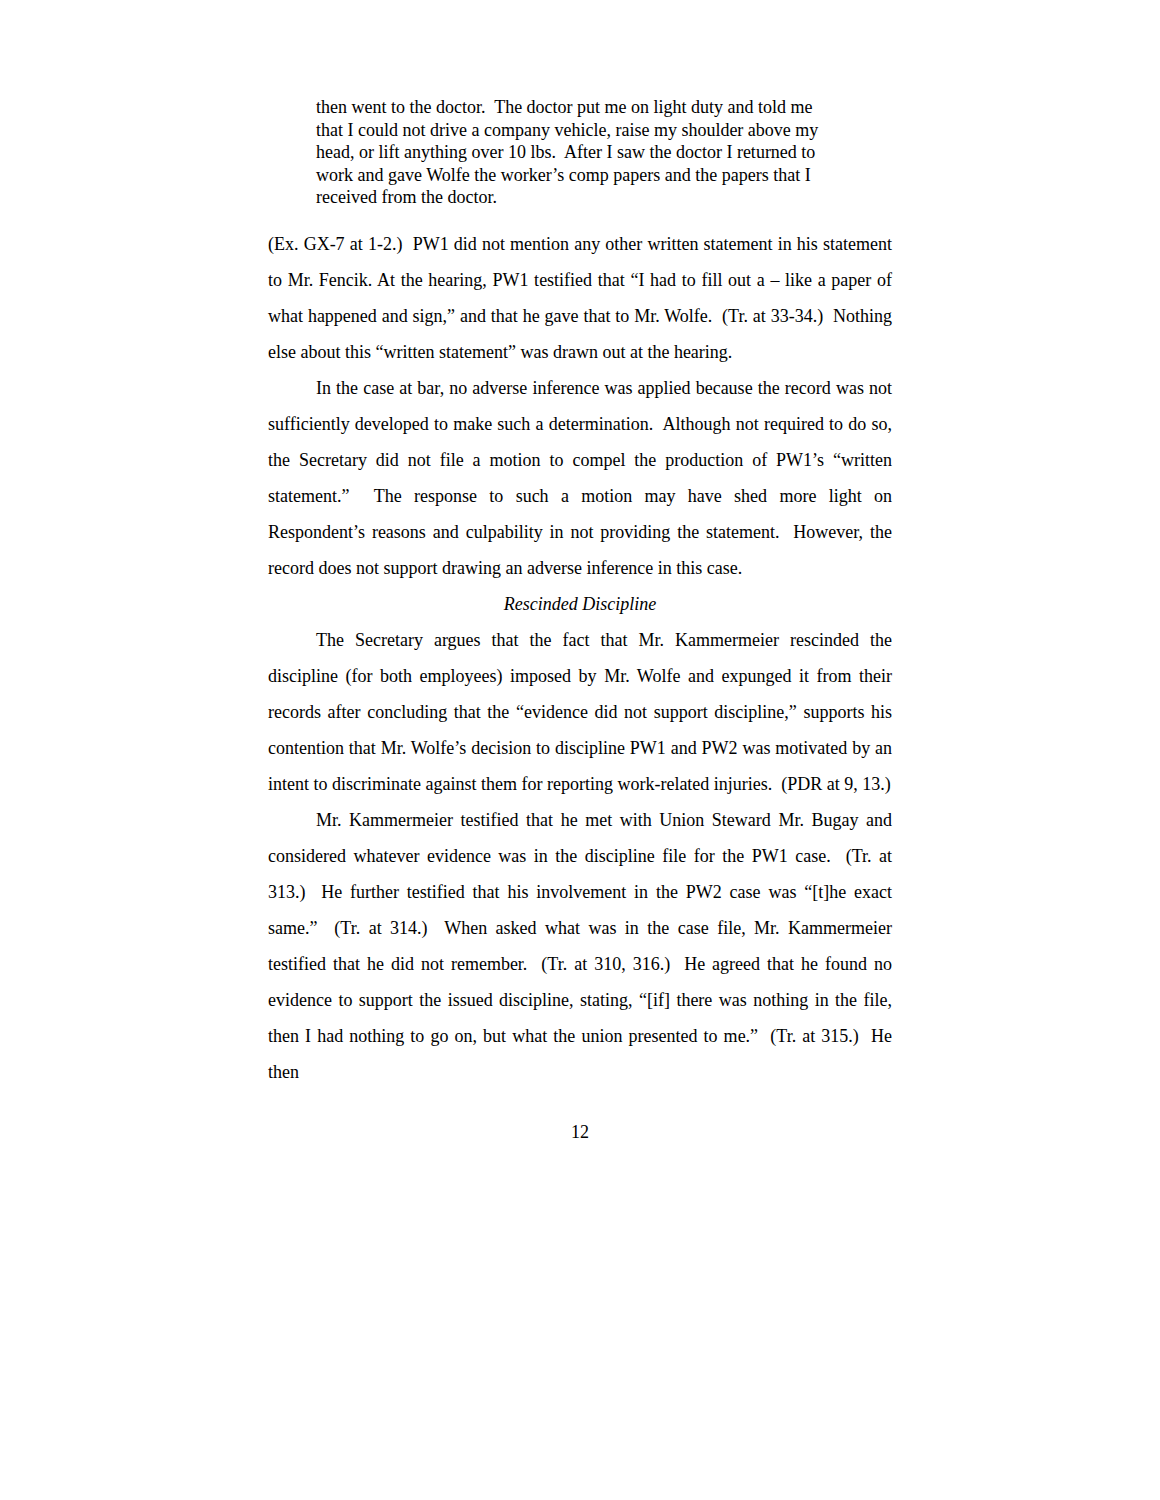then went to the doctor. The doctor put me on light duty and told me that I could not drive a company vehicle, raise my shoulder above my head, or lift anything over 10 lbs. After I saw the doctor I returned to work and gave Wolfe the worker’s comp papers and the papers that I received from the doctor.
(Ex. GX-7 at 1-2.) PW1 did not mention any other written statement in his statement to Mr. Fencik. At the hearing, PW1 testified that “I had to fill out a – like a paper of what happened and sign,” and that he gave that to Mr. Wolfe. (Tr. at 33-34.) Nothing else about this “written statement” was drawn out at the hearing.
In the case at bar, no adverse inference was applied because the record was not sufficiently developed to make such a determination. Although not required to do so, the Secretary did not file a motion to compel the production of PW1’s “written statement.” The response to such a motion may have shed more light on Respondent’s reasons and culpability in not providing the statement. However, the record does not support drawing an adverse inference in this case.
Rescinded Discipline
The Secretary argues that the fact that Mr. Kammermeier rescinded the discipline (for both employees) imposed by Mr. Wolfe and expunged it from their records after concluding that the “evidence did not support discipline,” supports his contention that Mr. Wolfe’s decision to discipline PW1 and PW2 was motivated by an intent to discriminate against them for reporting work-related injuries. (PDR at 9, 13.)
Mr. Kammermeier testified that he met with Union Steward Mr. Bugay and considered whatever evidence was in the discipline file for the PW1 case. (Tr. at 313.) He further testified that his involvement in the PW2 case was “[t]he exact same.” (Tr. at 314.) When asked what was in the case file, Mr. Kammermeier testified that he did not remember. (Tr. at 310, 316.) He agreed that he found no evidence to support the issued discipline, stating, “[if] there was nothing in the file, then I had nothing to go on, but what the union presented to me.” (Tr. at 315.) He then
12